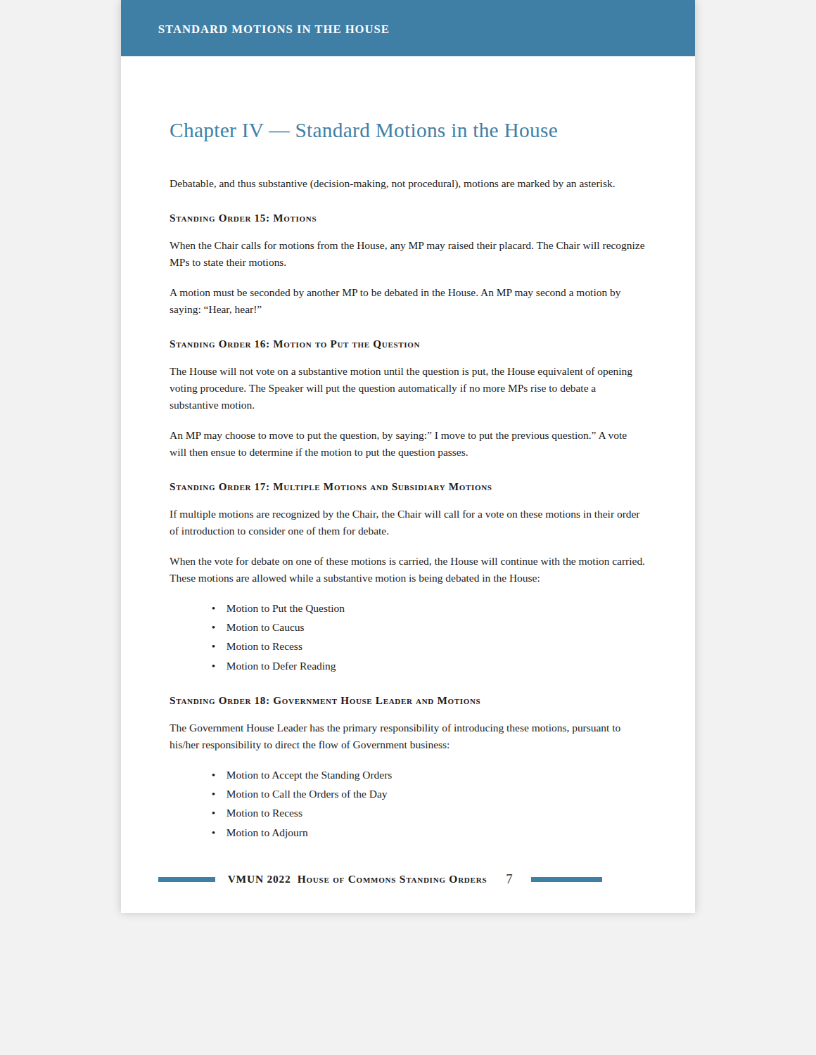STANDARD MOTIONS IN THE HOUSE
Chapter IV — Standard Motions in the House
Debatable, and thus substantive (decision-making, not procedural), motions are marked by an asterisk.
Standing Order 15: Motions
When the Chair calls for motions from the House, any MP may raised their placard. The Chair will recognize MPs to state their motions.
A motion must be seconded by another MP to be debated in the House. An MP may second a motion by saying: “Hear, hear!”
Standing Order 16: Motion to Put the Question
The House will not vote on a substantive motion until the question is put, the House equivalent of opening voting procedure. The Speaker will put the question automatically if no more MPs rise to debate a substantive motion.
An MP may choose to move to put the question, by saying:” I move to put the previous question.” A vote will then ensue to determine if the motion to put the question passes.
Standing Order 17: Multiple Motions and Subsidiary Motions
If multiple motions are recognized by the Chair, the Chair will call for a vote on these motions in their order of introduction to consider one of them for debate.
When the vote for debate on one of these motions is carried, the House will continue with the motion carried. These motions are allowed while a substantive motion is being debated in the House:
Motion to Put the Question
Motion to Caucus
Motion to Recess
Motion to Defer Reading
Standing Order 18: Government House Leader and Motions
The Government House Leader has the primary responsibility of introducing these motions, pursuant to his/her responsibility to direct the flow of Government business:
Motion to Accept the Standing Orders
Motion to Call the Orders of the Day
Motion to Recess
Motion to Adjourn
VMUN 2022 House of Commons Standing Orders
7